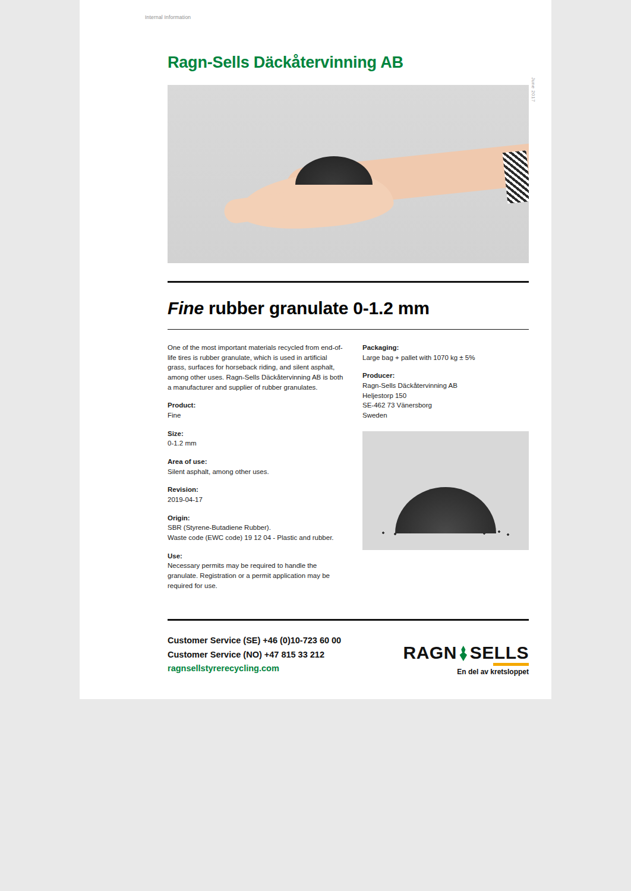Internal Information
June 2017
Ragn-Sells Däckåtervinning AB
Fine rubber granulate 0-1.2 mm
One of the most important materials recycled from end-of-life tires is rubber granulate, which is used in artificial grass, surfaces for horseback riding, and silent asphalt, among other uses. Ragn-Sells Däckåtervinning AB is both a manufacturer and supplier of rubber granulates.
Product:
Fine
Size:
0-1.2 mm
Area of use:
Silent asphalt, among other uses.
Revision:
2019-04-17
Origin:
SBR (Styrene-Butadiene Rubber).
Waste code (EWC code) 19 12 04 - Plastic and rubber.
Use:
Necessary permits may be required to handle the granulate. Registration or a permit application may be required for use.
Packaging:
Large bag + pallet with 1070 kg ± 5%
Producer:
Ragn-Sells Däckåtervinning AB
Heljestorp 150
SE-462 73 Vänersborg
Sweden
Customer Service (SE) +46 (0)10-723 60 00
Customer Service (NO) +47 815 33 212
ragnsellstyrerecycling.com
RAGN SELLS
En del av kretsloppet